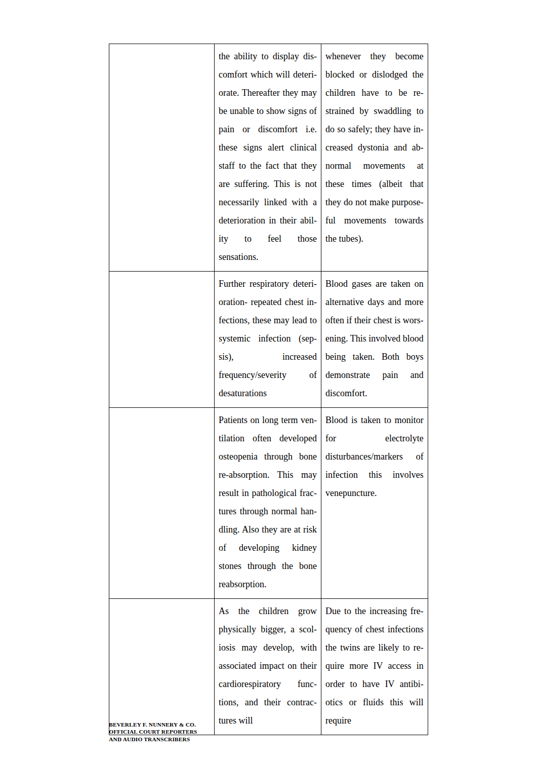| | the ability to display discomfort which will deteriorate. Thereafter they may be unable to show signs of pain or discomfort i.e. these signs alert clinical staff to the fact that they are suffering. This is not necessarily linked with a deterioration in their ability to feel those sensations. | whenever they become blocked or dislodged the children have to be restrained by swaddling to do so safely; they have increased dystonia and abnormal movements at these times (albeit that they do not make purposeful movements towards the tubes). |
| | Further respiratory deterioration- repeated chest infections, these may lead to systemic infection (sepsis), increased frequency/severity of desaturations | Blood gases are taken on alternative days and more often if their chest is worsening. This involved blood being taken. Both boys demonstrate pain and discomfort. |
| | Patients on long term ventilation often developed osteopenia through bone re-absorption. This may result in pathological fractures through normal handling. Also they are at risk of developing kidney stones through the bone reabsorption. | Blood is taken to monitor for electrolyte disturbances/markers of infection this involves venepuncture. |
| | As the children grow physically bigger, a scoliosis may develop, with associated impact on their cardiorespiratory functions, and their contractures will | Due to the increasing frequency of chest infections the twins are likely to require more IV access in order to have IV antibiotics or fluids this will require |
BEVERLEY F. NUNNERY & CO.
OFFICIAL COURT REPORTERS
AND AUDIO TRANSCRIBERS